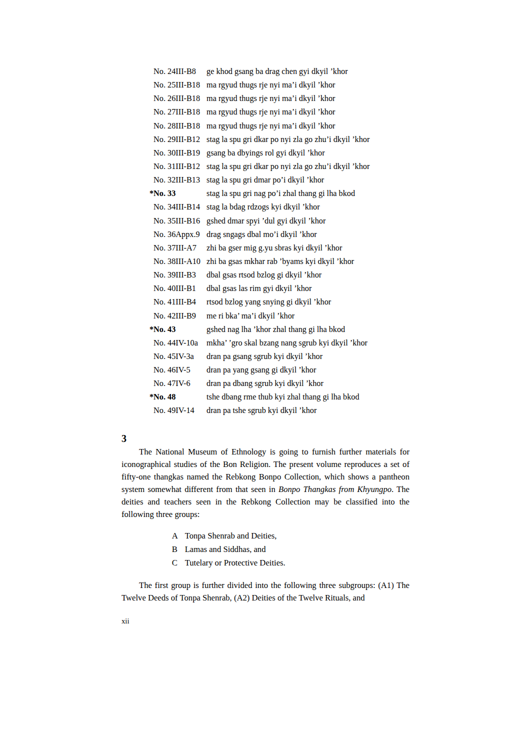| No. 24 | III-B8 | ge khod gsang ba drag chen gyi dkyil ’khor |
| No. 25 | III-B18 | ma rgyud thugs rje nyi ma’i dkyil ’khor |
| No. 26 | III-B18 | ma rgyud thugs rje nyi ma’i dkyil ’khor |
| No. 27 | III-B18 | ma rgyud thugs rje nyi ma’i dkyil ’khor |
| No. 28 | III-B18 | ma rgyud thugs rje nyi ma’i dkyil ’khor |
| No. 29 | III-B12 | stag la spu gri dkar po nyi zla go zhu’i dkyil ’khor |
| No. 30 | III-B19 | gsang ba dbyings rol gyi dkyil ’khor |
| No. 31 | III-B12 | stag la spu gri dkar po nyi zla go zhu’i dkyil ’khor |
| No. 32 | III-B13 | stag la spu gri dmar po’i dkyil ’khor |
| *No. 33 | | stag la spu gri nag po’i zhal thang gi lha bkod |
| No. 34 | III-B14 | stag la bdag rdzogs kyi dkyil ’khor |
| No. 35 | III-B16 | gshed dmar spyi ’dul gyi dkyil ’khor |
| No. 36 | Appx.9 | drag sngags dbal mo’i dkyil ’khor |
| No. 37 | III-A7 | zhi ba gser mig g.yu sbras kyi dkyil ’khor |
| No. 38 | III-A10 | zhi ba gsas mkhar rab ’byams kyi dkyil ’khor |
| No. 39 | III-B3 | dbal gsas rtsod bzlog gi dkyil ’khor |
| No. 40 | III-B1 | dbal gsas las rim gyi dkyil ’khor |
| No. 41 | III-B4 | rtsod bzlog yang snying gi dkyil ’khor |
| No. 42 | III-B9 | me ri bka’ ma’i dkyil ’khor |
| *No. 43 | | gshed nag lha ’khor zhal thang gi lha bkod |
| No. 44 | IV-10a | mkha’ ’gro skal bzang nang sgrub kyi dkyil ’khor |
| No. 45 | IV-3a | dran pa gsang sgrub kyi dkyil ’khor |
| No. 46 | IV-5 | dran pa yang gsang gi dkyil ’khor |
| No. 47 | IV-6 | dran pa dbang sgrub kyi dkyil ’khor |
| *No. 48 | | tshe dbang rme thub kyi zhal thang gi lha bkod |
| No. 49 | IV-14 | dran pa tshe sgrub kyi dkyil ’khor |
3
The National Museum of Ethnology is going to furnish further materials for iconographical studies of the Bon Religion. The present volume reproduces a set of fifty-one thangkas named the Rebkong Bonpo Collection, which shows a pantheon system somewhat different from that seen in Bonpo Thangkas from Khyungpo. The deities and teachers seen in the Rebkong Collection may be classified into the following three groups:
ATonpa Shenrab and Deities,
BLamas and Siddhas, and
CTutelary or Protective Deities.
The first group is further divided into the following three subgroups: (A1) The Twelve Deeds of Tonpa Shenrab, (A2) Deities of the Twelve Rituals, and
xii